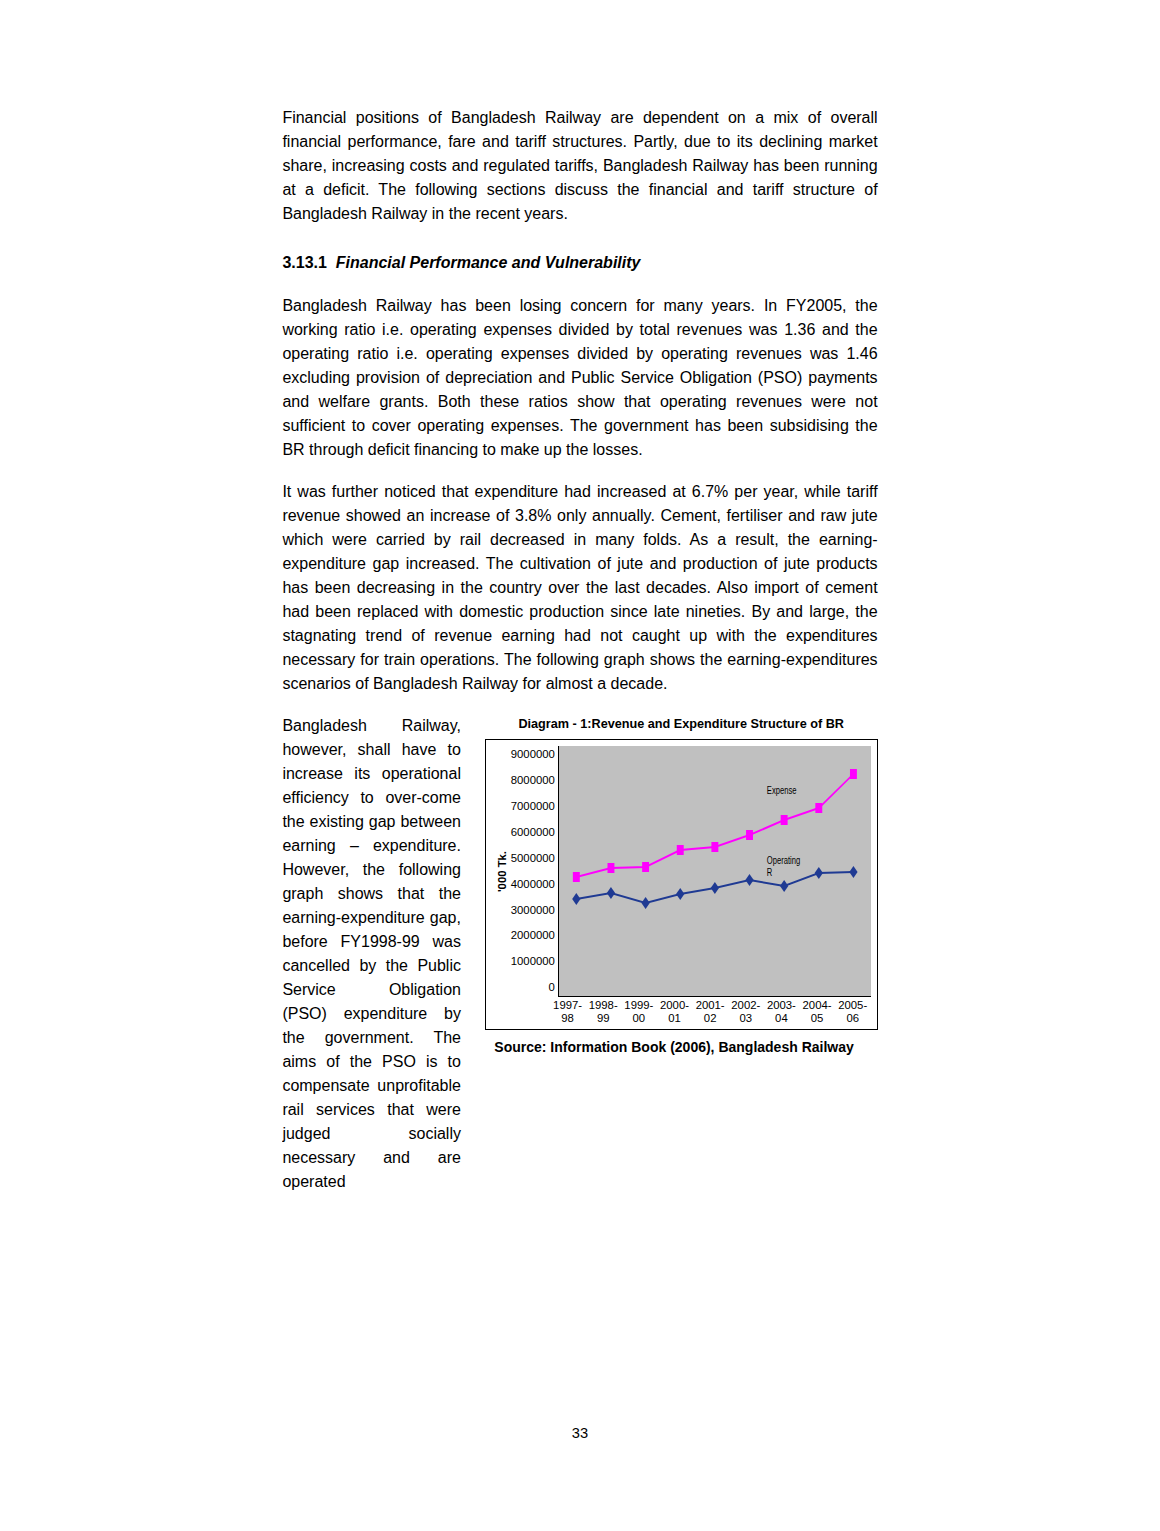Financial positions of Bangladesh Railway are dependent on a mix of overall financial performance, fare and tariff structures. Partly, due to its declining market share, increasing costs and regulated tariffs, Bangladesh Railway has been running at a deficit. The following sections discuss the financial and tariff structure of Bangladesh Railway in the recent years.
3.13.1 Financial Performance and Vulnerability
Bangladesh Railway has been losing concern for many years. In FY2005, the working ratio i.e. operating expenses divided by total revenues was 1.36 and the operating ratio i.e. operating expenses divided by operating revenues was 1.46 excluding provision of depreciation and Public Service Obligation (PSO) payments and welfare grants. Both these ratios show that operating revenues were not sufficient to cover operating expenses. The government has been subsidising the BR through deficit financing to make up the losses.
It was further noticed that expenditure had increased at 6.7% per year, while tariff revenue showed an increase of 3.8% only annually. Cement, fertiliser and raw jute which were carried by rail decreased in many folds. As a result, the earning-expenditure gap increased. The cultivation of jute and production of jute products has been decreasing in the country over the last decades. Also import of cement had been replaced with domestic production since late nineties. By and large, the stagnating trend of revenue earning had not caught up with the expenditures necessary for train operations. The following graph shows the earning-expenditures scenarios of Bangladesh Railway for almost a decade.
Diagram - 1:Revenue and Expenditure Structure of BR
'000 Tk.
9000000 8000000 7000000 6000000 5000000 4000000 3000000 2000000 1000000 0
Expense Operating R
1997-
98 1998-
99 1999-
00 2000-
01 2001-
02 2002-
03 2003-
04 2004-
05 2005-
06
Source: Information Book (2006), Bangladesh Railway
Bangladesh Railway, however, shall have to increase its operational efficiency to over-come the existing gap between earning – expenditure. However, the following graph shows that the earning-expenditure gap, before FY1998-99 was cancelled by the Public Service Obligation (PSO) expenditure by the government. The aims of the PSO is to compensate unprofitable rail services that were judged socially necessary and are operated
33